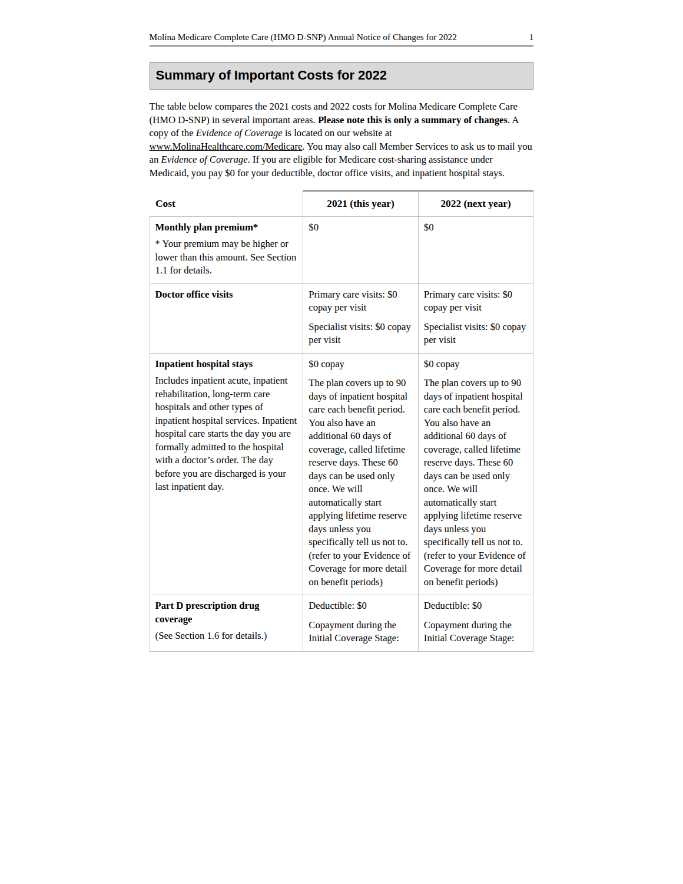Molina Medicare Complete Care (HMO D-SNP) Annual Notice of Changes for 2022
1
Summary of Important Costs for 2022
The table below compares the 2021 costs and 2022 costs for Molina Medicare Complete Care (HMO D-SNP) in several important areas. Please note this is only a summary of changes. A copy of the Evidence of Coverage is located on our website at www.MolinaHealthcare.com/Medicare. You may also call Member Services to ask us to mail you an Evidence of Coverage. If you are eligible for Medicare cost-sharing assistance under Medicaid, you pay $0 for your deductible, doctor office visits, and inpatient hospital stays.
| Cost | 2021 (this year) | 2022 (next year) |
| --- | --- | --- |
| Monthly plan premium* * Your premium may be higher or lower than this amount. See Section 1.1 for details. | $0 | $0 |
| Doctor office visits | Primary care visits: $0 copay per visit Specialist visits: $0 copay per visit | Primary care visits: $0 copay per visit Specialist visits: $0 copay per visit |
| Inpatient hospital stays Includes inpatient acute, inpatient rehabilitation, long-term care hospitals and other types of inpatient hospital services. Inpatient hospital care starts the day you are formally admitted to the hospital with a doctor’s order. The day before you are discharged is your last inpatient day. | $0 copay The plan covers up to 90 days of inpatient hospital care each benefit period. You also have an additional 60 days of coverage, called lifetime reserve days. These 60 days can be used only once. We will automatically start applying lifetime reserve days unless you specifically tell us not to. (refer to your Evidence of Coverage for more detail on benefit periods) | $0 copay The plan covers up to 90 days of inpatient hospital care each benefit period. You also have an additional 60 days of coverage, called lifetime reserve days. These 60 days can be used only once. We will automatically start applying lifetime reserve days unless you specifically tell us not to. (refer to your Evidence of Coverage for more detail on benefit periods) |
| Part D prescription drug coverage (See Section 1.6 for details.) | Deductible: $0 Copayment during the Initial Coverage Stage: | Deductible: $0 Copayment during the Initial Coverage Stage: |